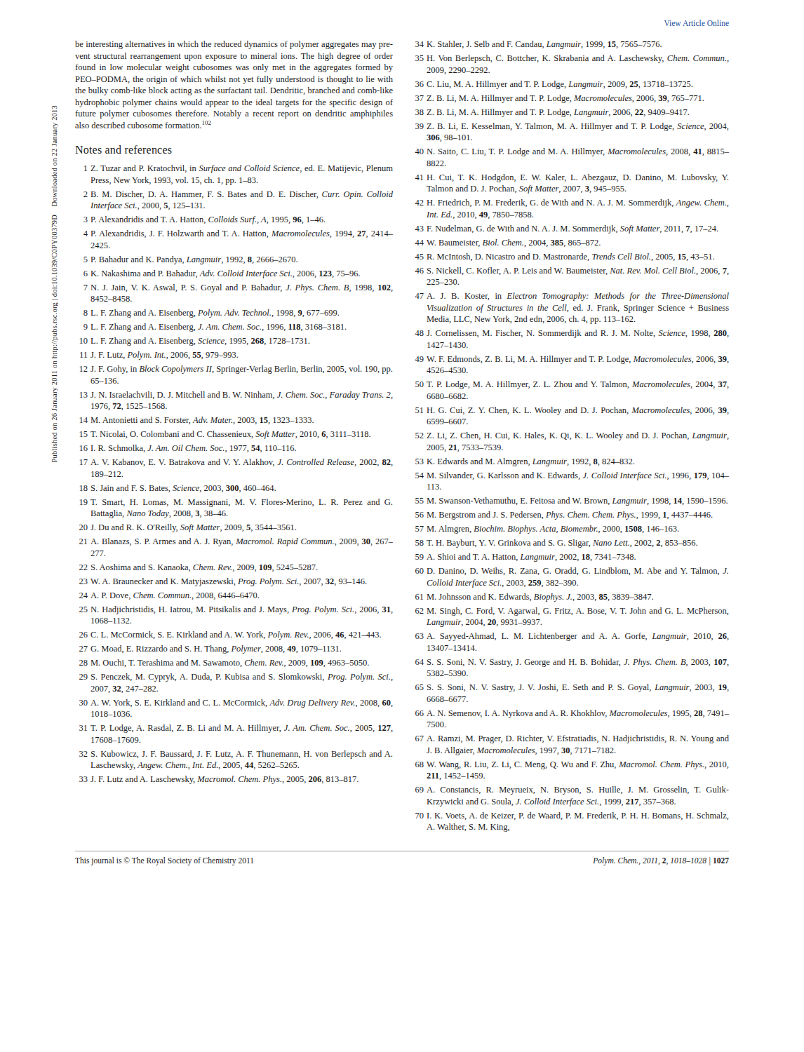View Article Online
Published on 26 January 2011 on http://pubs.rsc.org | doi:10.1039/C0PY00379D Downloaded on 22 January 2013
be interesting alternatives in which the reduced dynamics of polymer aggregates may prevent structural rearrangement upon exposure to mineral ions. The high degree of order found in low molecular weight cubosomes was only met in the aggregates formed by PEO–PODMA, the origin of which whilst not yet fully understood is thought to lie with the bulky comb-like block acting as the surfactant tail. Dendritic, branched and comb-like hydrophobic polymer chains would appear to the ideal targets for the specific design of future polymer cubosomes therefore. Notably a recent report on dendritic amphiphiles also described cubosome formation.102
Notes and references
Z. Tuzar and P. Kratochvil, in Surface and Colloid Science, ed. E. Matijevic, Plenum Press, New York, 1993, vol. 15, ch. 1, pp. 1–83.
B. M. Discher, D. A. Hammer, F. S. Bates and D. E. Discher, Curr. Opin. Colloid Interface Sci., 2000, 5, 125–131.
P. Alexandridis and T. A. Hatton, Colloids Surf., A, 1995, 96, 1–46.
P. Alexandridis, J. F. Holzwarth and T. A. Hatton, Macromolecules, 1994, 27, 2414–2425.
P. Bahadur and K. Pandya, Langmuir, 1992, 8, 2666–2670.
K. Nakashima and P. Bahadur, Adv. Colloid Interface Sci., 2006, 123, 75–96.
N. J. Jain, V. K. Aswal, P. S. Goyal and P. Bahadur, J. Phys. Chem. B, 1998, 102, 8452–8458.
L. F. Zhang and A. Eisenberg, Polym. Adv. Technol., 1998, 9, 677–699.
L. F. Zhang and A. Eisenberg, J. Am. Chem. Soc., 1996, 118, 3168–3181.
L. F. Zhang and A. Eisenberg, Science, 1995, 268, 1728–1731.
J. F. Lutz, Polym. Int., 2006, 55, 979–993.
J. F. Gohy, in Block Copolymers II, Springer-Verlag Berlin, Berlin, 2005, vol. 190, pp. 65–136.
J. N. Israelachvili, D. J. Mitchell and B. W. Ninham, J. Chem. Soc., Faraday Trans. 2, 1976, 72, 1525–1568.
M. Antonietti and S. Forster, Adv. Mater., 2003, 15, 1323–1333.
T. Nicolai, O. Colombani and C. Chassenieux, Soft Matter, 2010, 6, 3111–3118.
I. R. Schmolka, J. Am. Oil Chem. Soc., 1977, 54, 110–116.
A. V. Kabanov, E. V. Batrakova and V. Y. Alakhov, J. Controlled Release, 2002, 82, 189–212.
S. Jain and F. S. Bates, Science, 2003, 300, 460–464.
T. Smart, H. Lomas, M. Massignani, M. V. Flores-Merino, L. R. Perez and G. Battaglia, Nano Today, 2008, 3, 38–46.
J. Du and R. K. O'Reilly, Soft Matter, 2009, 5, 3544–3561.
A. Blanazs, S. P. Armes and A. J. Ryan, Macromol. Rapid Commun., 2009, 30, 267–277.
S. Aoshima and S. Kanaoka, Chem. Rev., 2009, 109, 5245–5287.
W. A. Braunecker and K. Matyjaszewski, Prog. Polym. Sci., 2007, 32, 93–146.
A. P. Dove, Chem. Commun., 2008, 6446–6470.
N. Hadjichristidis, H. Iatrou, M. Pitsikalis and J. Mays, Prog. Polym. Sci., 2006, 31, 1068–1132.
C. L. McCormick, S. E. Kirkland and A. W. York, Polym. Rev., 2006, 46, 421–443.
G. Moad, E. Rizzardo and S. H. Thang, Polymer, 2008, 49, 1079–1131.
M. Ouchi, T. Terashima and M. Sawamoto, Chem. Rev., 2009, 109, 4963–5050.
S. Penczek, M. Cypryk, A. Duda, P. Kubisa and S. Slomkowski, Prog. Polym. Sci., 2007, 32, 247–282.
A. W. York, S. E. Kirkland and C. L. McCormick, Adv. Drug Delivery Rev., 2008, 60, 1018–1036.
T. P. Lodge, A. Rasdal, Z. B. Li and M. A. Hillmyer, J. Am. Chem. Soc., 2005, 127, 17608–17609.
S. Kubowicz, J. F. Baussard, J. F. Lutz, A. F. Thunemann, H. von Berlepsch and A. Laschewsky, Angew. Chem., Int. Ed., 2005, 44, 5262–5265.
J. F. Lutz and A. Laschewsky, Macromol. Chem. Phys., 2005, 206, 813–817.
K. Stahler, J. Selb and F. Candau, Langmuir, 1999, 15, 7565–7576.
H. Von Berlepsch, C. Bottcher, K. Skrabania and A. Laschewsky, Chem. Commun., 2009, 2290–2292.
C. Liu, M. A. Hillmyer and T. P. Lodge, Langmuir, 2009, 25, 13718–13725.
Z. B. Li, M. A. Hillmyer and T. P. Lodge, Macromolecules, 2006, 39, 765–771.
Z. B. Li, M. A. Hillmyer and T. P. Lodge, Langmuir, 2006, 22, 9409–9417.
Z. B. Li, E. Kesselman, Y. Talmon, M. A. Hillmyer and T. P. Lodge, Science, 2004, 306, 98–101.
N. Saito, C. Liu, T. P. Lodge and M. A. Hillmyer, Macromolecules, 2008, 41, 8815–8822.
H. Cui, T. K. Hodgdon, E. W. Kaler, L. Abezgauz, D. Danino, M. Lubovsky, Y. Talmon and D. J. Pochan, Soft Matter, 2007, 3, 945–955.
H. Friedrich, P. M. Frederik, G. de With and N. A. J. M. Sommerdijk, Angew. Chem., Int. Ed., 2010, 49, 7850–7858.
F. Nudelman, G. de With and N. A. J. M. Sommerdijk, Soft Matter, 2011, 7, 17–24.
W. Baumeister, Biol. Chem., 2004, 385, 865–872.
R. McIntosh, D. Nicastro and D. Mastronarde, Trends Cell Biol., 2005, 15, 43–51.
S. Nickell, C. Kofler, A. P. Leis and W. Baumeister, Nat. Rev. Mol. Cell Biol., 2006, 7, 225–230.
A. J. B. Koster, in Electron Tomography: Methods for the Three-Dimensional Visualization of Structures in the Cell, ed. J. Frank, Springer Science + Business Media, LLC, New York, 2nd edn, 2006, ch. 4, pp. 113–162.
J. Cornelissen, M. Fischer, N. Sommerdijk and R. J. M. Nolte, Science, 1998, 280, 1427–1430.
W. F. Edmonds, Z. B. Li, M. A. Hillmyer and T. P. Lodge, Macromolecules, 2006, 39, 4526–4530.
T. P. Lodge, M. A. Hillmyer, Z. L. Zhou and Y. Talmon, Macromolecules, 2004, 37, 6680–6682.
H. G. Cui, Z. Y. Chen, K. L. Wooley and D. J. Pochan, Macromolecules, 2006, 39, 6599–6607.
Z. Li, Z. Chen, H. Cui, K. Hales, K. Qi, K. L. Wooley and D. J. Pochan, Langmuir, 2005, 21, 7533–7539.
K. Edwards and M. Almgren, Langmuir, 1992, 8, 824–832.
M. Silvander, G. Karlsson and K. Edwards, J. Colloid Interface Sci., 1996, 179, 104–113.
M. Swanson-Vethamuthu, E. Feitosa and W. Brown, Langmuir, 1998, 14, 1590–1596.
M. Bergstrom and J. S. Pedersen, Phys. Chem. Chem. Phys., 1999, 1, 4437–4446.
M. Almgren, Biochim. Biophys. Acta, Biomembr., 2000, 1508, 146–163.
T. H. Bayburt, Y. V. Grinkova and S. G. Sligar, Nano Lett., 2002, 2, 853–856.
A. Shioi and T. A. Hatton, Langmuir, 2002, 18, 7341–7348.
D. Danino, D. Weihs, R. Zana, G. Oradd, G. Lindblom, M. Abe and Y. Talmon, J. Colloid Interface Sci., 2003, 259, 382–390.
M. Johnsson and K. Edwards, Biophys. J., 2003, 85, 3839–3847.
M. Singh, C. Ford, V. Agarwal, G. Fritz, A. Bose, V. T. John and G. L. McPherson, Langmuir, 2004, 20, 9931–9937.
A. Sayyed-Ahmad, L. M. Lichtenberger and A. A. Gorfe, Langmuir, 2010, 26, 13407–13414.
S. S. Soni, N. V. Sastry, J. George and H. B. Bohidar, J. Phys. Chem. B, 2003, 107, 5382–5390.
S. S. Soni, N. V. Sastry, J. V. Joshi, E. Seth and P. S. Goyal, Langmuir, 2003, 19, 6668–6677.
A. N. Semenov, I. A. Nyrkova and A. R. Khokhlov, Macromolecules, 1995, 28, 7491–7500.
A. Ramzi, M. Prager, D. Richter, V. Efstratiadis, N. Hadjichristidis, R. N. Young and J. B. Allgaier, Macromolecules, 1997, 30, 7171–7182.
W. Wang, R. Liu, Z. Li, C. Meng, Q. Wu and F. Zhu, Macromol. Chem. Phys., 2010, 211, 1452–1459.
A. Constancis, R. Meyrueix, N. Bryson, S. Huille, J. M. Grosselin, T. Gulik-Krzywicki and G. Soula, J. Colloid Interface Sci., 1999, 217, 357–368.
I. K. Voets, A. de Keizer, P. de Waard, P. M. Frederik, P. H. H. Bomans, H. Schmalz, A. Walther, S. M. King,
This journal is © The Royal Society of Chemistry 2011
Polym. Chem., 2011, 2, 1018–1028 | 1027